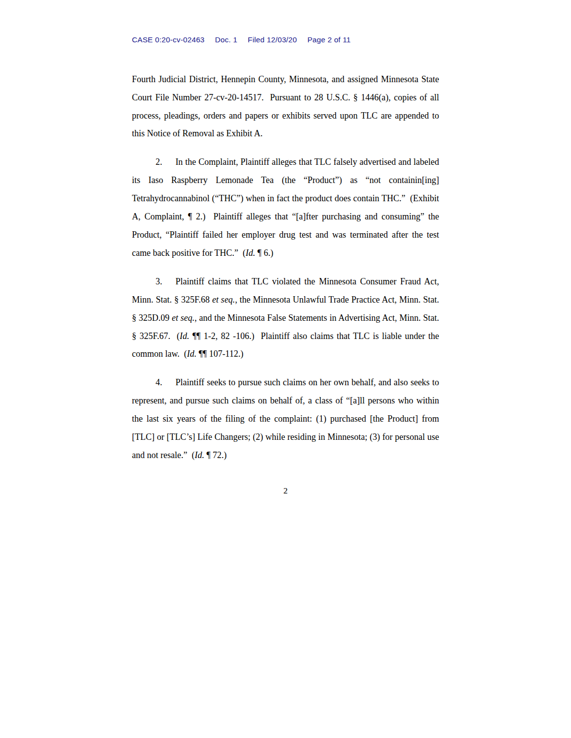CASE 0:20-cv-02463 Doc. 1 Filed 12/03/20 Page 2 of 11
Fourth Judicial District, Hennepin County, Minnesota, and assigned Minnesota State Court File Number 27-cv-20-14517. Pursuant to 28 U.S.C. § 1446(a), copies of all process, pleadings, orders and papers or exhibits served upon TLC are appended to this Notice of Removal as Exhibit A.
2. In the Complaint, Plaintiff alleges that TLC falsely advertised and labeled its Iaso Raspberry Lemonade Tea (the “Product”) as “not containin[ing] Tetrahydrocannabinol (“THC”) when in fact the product does contain THC.” (Exhibit A, Complaint, ¶ 2.) Plaintiff alleges that “[a]fter purchasing and consuming” the Product, “Plaintiff failed her employer drug test and was terminated after the test came back positive for THC.” (Id. ¶ 6.)
3. Plaintiff claims that TLC violated the Minnesota Consumer Fraud Act, Minn. Stat. § 325F.68 et seq., the Minnesota Unlawful Trade Practice Act, Minn. Stat. § 325D.09 et seq., and the Minnesota False Statements in Advertising Act, Minn. Stat. § 325F.67. (Id. ¶¶ 1-2, 82 -106.) Plaintiff also claims that TLC is liable under the common law. (Id. ¶¶ 107-112.)
4. Plaintiff seeks to pursue such claims on her own behalf, and also seeks to represent, and pursue such claims on behalf of, a class of “[a]ll persons who within the last six years of the filing of the complaint: (1) purchased [the Product] from [TLC] or [TLC’s] Life Changers; (2) while residing in Minnesota; (3) for personal use and not resale.” (Id. ¶ 72.)
2